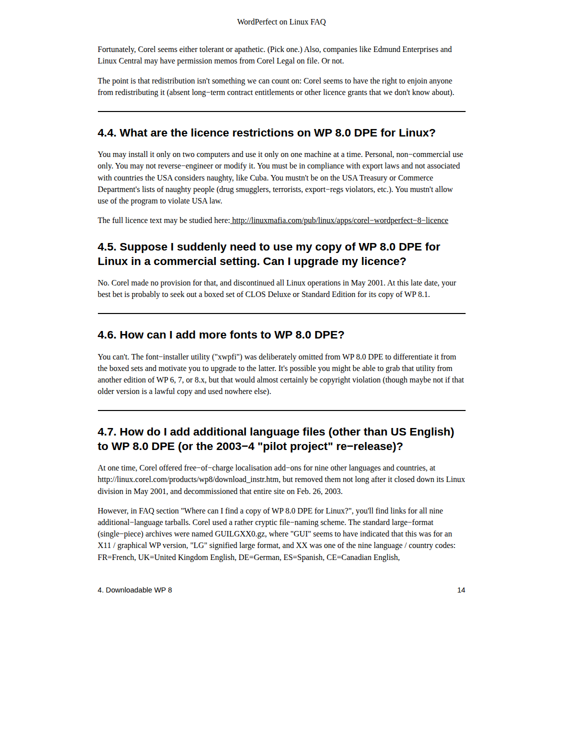WordPerfect on Linux FAQ
Fortunately, Corel seems either tolerant or apathetic. (Pick one.) Also, companies like Edmund Enterprises and Linux Central may have permission memos from Corel Legal on file. Or not.
The point is that redistribution isn't something we can count on: Corel seems to have the right to enjoin anyone from redistributing it (absent long−term contract entitlements or other licence grants that we don't know about).
4.4. What are the licence restrictions on WP 8.0 DPE for Linux?
You may install it only on two computers and use it only on one machine at a time. Personal, non−commercial use only. You may not reverse−engineer or modify it. You must be in compliance with export laws and not associated with countries the USA considers naughty, like Cuba. You mustn't be on the USA Treasury or Commerce Department's lists of naughty people (drug smugglers, terrorists, export−regs violators, etc.). You mustn't allow use of the program to violate USA law.
The full licence text may be studied here: http://linuxmafia.com/pub/linux/apps/corel−wordperfect−8−licence
4.5. Suppose I suddenly need to use my copy of WP 8.0 DPE for Linux in a commercial setting. Can I upgrade my licence?
No. Corel made no provision for that, and discontinued all Linux operations in May 2001. At this late date, your best bet is probably to seek out a boxed set of CLOS Deluxe or Standard Edition for its copy of WP 8.1.
4.6. How can I add more fonts to WP 8.0 DPE?
You can't. The font−installer utility ("xwpfi") was deliberately omitted from WP 8.0 DPE to differentiate it from the boxed sets and motivate you to upgrade to the latter. It's possible you might be able to grab that utility from another edition of WP 6, 7, or 8.x, but that would almost certainly be copyright violation (though maybe not if that older version is a lawful copy and used nowhere else).
4.7. How do I add additional language files (other than US English) to WP 8.0 DPE (or the 2003−4 "pilot project" re−release)?
At one time, Corel offered free−of−charge localisation add−ons for nine other languages and countries, at http://linux.corel.com/products/wp8/download_instr.htm, but removed them not long after it closed down its Linux division in May 2001, and decommissioned that entire site on Feb. 26, 2003.
However, in FAQ section "Where can I find a copy of WP 8.0 DPE for Linux?", you'll find links for all nine additional−language tarballs. Corel used a rather cryptic file−naming scheme. The standard large−format (single−piece) archives were named GUILGXX0.gz, where "GUI" seems to have indicated that this was for an X11 / graphical WP version, "LG" signified large format, and XX was one of the nine language / country codes: FR=French, UK=United Kingdom English, DE=German, ES=Spanish, CE=Canadian English,
4. Downloadable WP 8 14